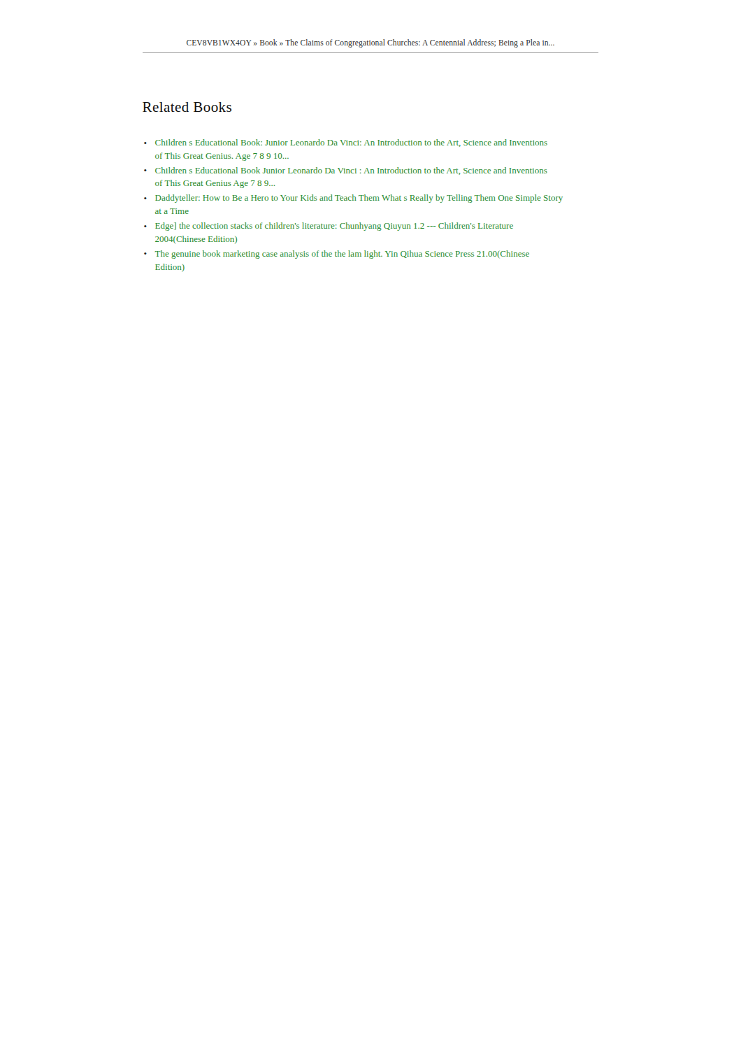CEV8VB1WX4OY » Book » The Claims of Congregational Churches: A Centennial Address; Being a Plea in...
Related Books
Children s Educational Book: Junior Leonardo Da Vinci: An Introduction to the Art, Science and Inventions of This Great Genius. Age 7 8 9 10...
Children s Educational Book Junior Leonardo Da Vinci : An Introduction to the Art, Science and Inventions of This Great Genius Age 7 8 9...
Daddyteller: How to Be a Hero to Your Kids and Teach Them What s Really by Telling Them One Simple Story at a Time
Edge] the collection stacks of children's literature: Chunhyang Qiuyun 1.2 --- Children's Literature 2004(Chinese Edition)
The genuine book marketing case analysis of the the lam light. Yin Qihua Science Press 21.00(Chinese Edition)